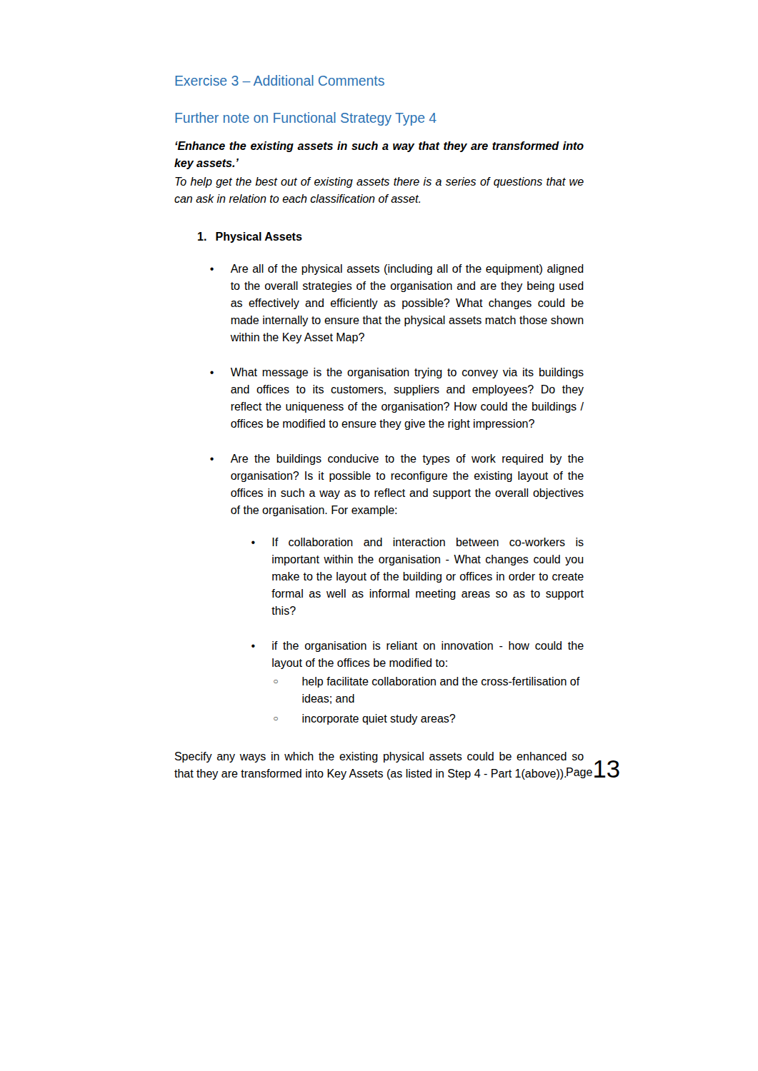Exercise 3 – Additional Comments
Further note on Functional Strategy Type 4
‘Enhance the existing assets in such a way that they are transformed into key assets.’
To help get the best out of existing assets there is a series of questions that we can ask in relation to each classification of asset.
Physical Assets
Are all of the physical assets (including all of the equipment) aligned to the overall strategies of the organisation and are they being used as effectively and efficiently as possible? What changes could be made internally to ensure that the physical assets match those shown within the Key Asset Map?
What message is the organisation trying to convey via its buildings and offices to its customers, suppliers and employees? Do they reflect the uniqueness of the organisation? How could the buildings / offices be modified to ensure they give the right impression?
Are the buildings conducive to the types of work required by the organisation? Is it possible to reconfigure the existing layout of the offices in such a way as to reflect and support the overall objectives of the organisation. For example:
If collaboration and interaction between co-workers is important within the organisation - What changes could you make to the layout of the building or offices in order to create formal as well as informal meeting areas so as to support this?
if the organisation is reliant on innovation - how could the layout of the offices be modified to:
help facilitate collaboration and the cross-fertilisation of ideas; and
incorporate quiet study areas?
Specify any ways in which the existing physical assets could be enhanced so that they are transformed into Key Assets (as listed in Step 4 - Part 1(above)).
Page13